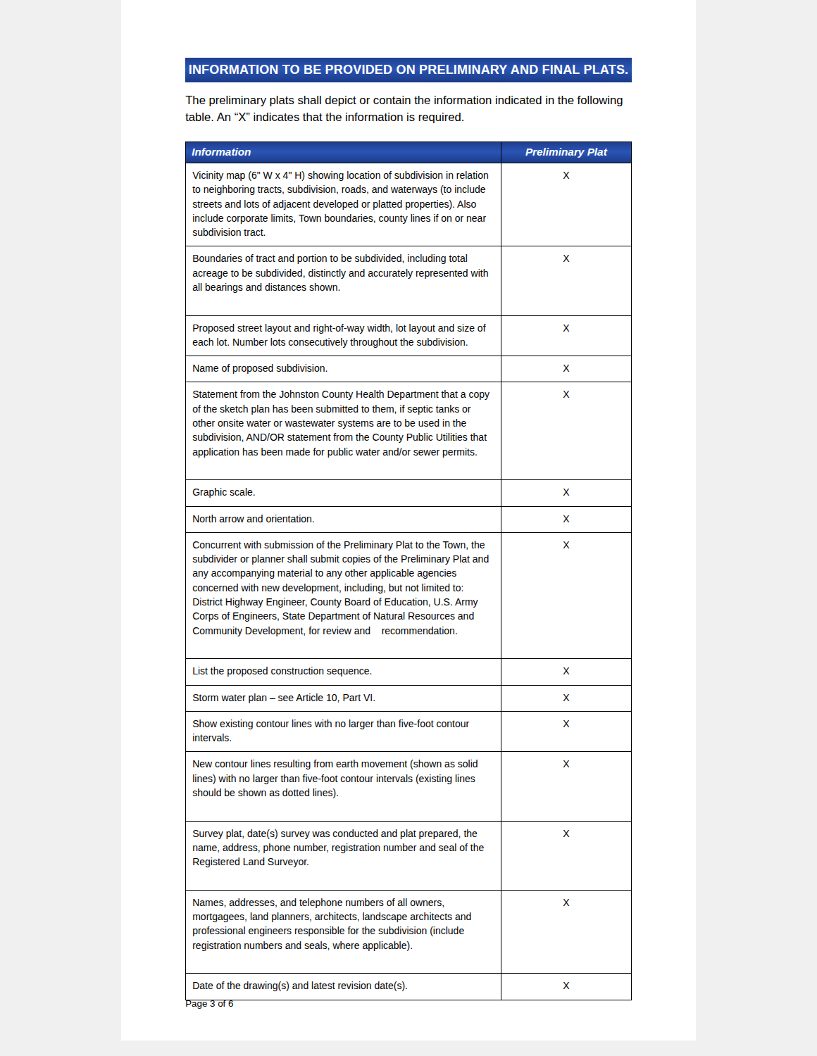INFORMATION TO BE PROVIDED ON PRELIMINARY AND FINAL PLATS.
The preliminary plats shall depict or contain the information indicated in the following table. An “X” indicates that the information is required.
| Information | Preliminary Plat |
| --- | --- |
| Vicinity map (6" W x 4" H) showing location of subdivision in relation to neighboring tracts, subdivision, roads, and waterways (to include streets and lots of adjacent developed or platted properties). Also include corporate limits, Town boundaries, county lines if on or near subdivision tract. | X |
| Boundaries of tract and portion to be subdivided, including total acreage to be subdivided, distinctly and accurately represented with all bearings and distances shown. | X |
| Proposed street layout and right-of-way width, lot layout and size of each lot. Number lots consecutively throughout the subdivision. | X |
| Name of proposed subdivision. | X |
| Statement from the Johnston County Health Department that a copy of the sketch plan has been submitted to them, if septic tanks or other onsite water or wastewater systems are to be used in the subdivision, AND/OR statement from the County Public Utilities that application has been made for public water and/or sewer permits. | X |
| Graphic scale. | X |
| North arrow and orientation. | X |
| Concurrent with submission of the Preliminary Plat to the Town, the subdivider or planner shall submit copies of the Preliminary Plat and any accompanying material to any other applicable agencies concerned with new development, including, but not limited to: District Highway Engineer, County Board of Education, U.S. Army Corps of Engineers, State Department of Natural Resources and Community Development, for review and recommendation. | X |
| List the proposed construction sequence. | X |
| Storm water plan – see Article 10, Part VI. | X |
| Show existing contour lines with no larger than five-foot contour intervals. | X |
| New contour lines resulting from earth movement (shown as solid lines) with no larger than five-foot contour intervals (existing lines should be shown as dotted lines). | X |
| Survey plat, date(s) survey was conducted and plat prepared, the name, address, phone number, registration number and seal of the Registered Land Surveyor. | X |
| Names, addresses, and telephone numbers of all owners, mortgagees, land planners, architects, landscape architects and professional engineers responsible for the subdivision (include registration numbers and seals, where applicable). | X |
| Date of the drawing(s) and latest revision date(s). | X |
Page 3 of 6